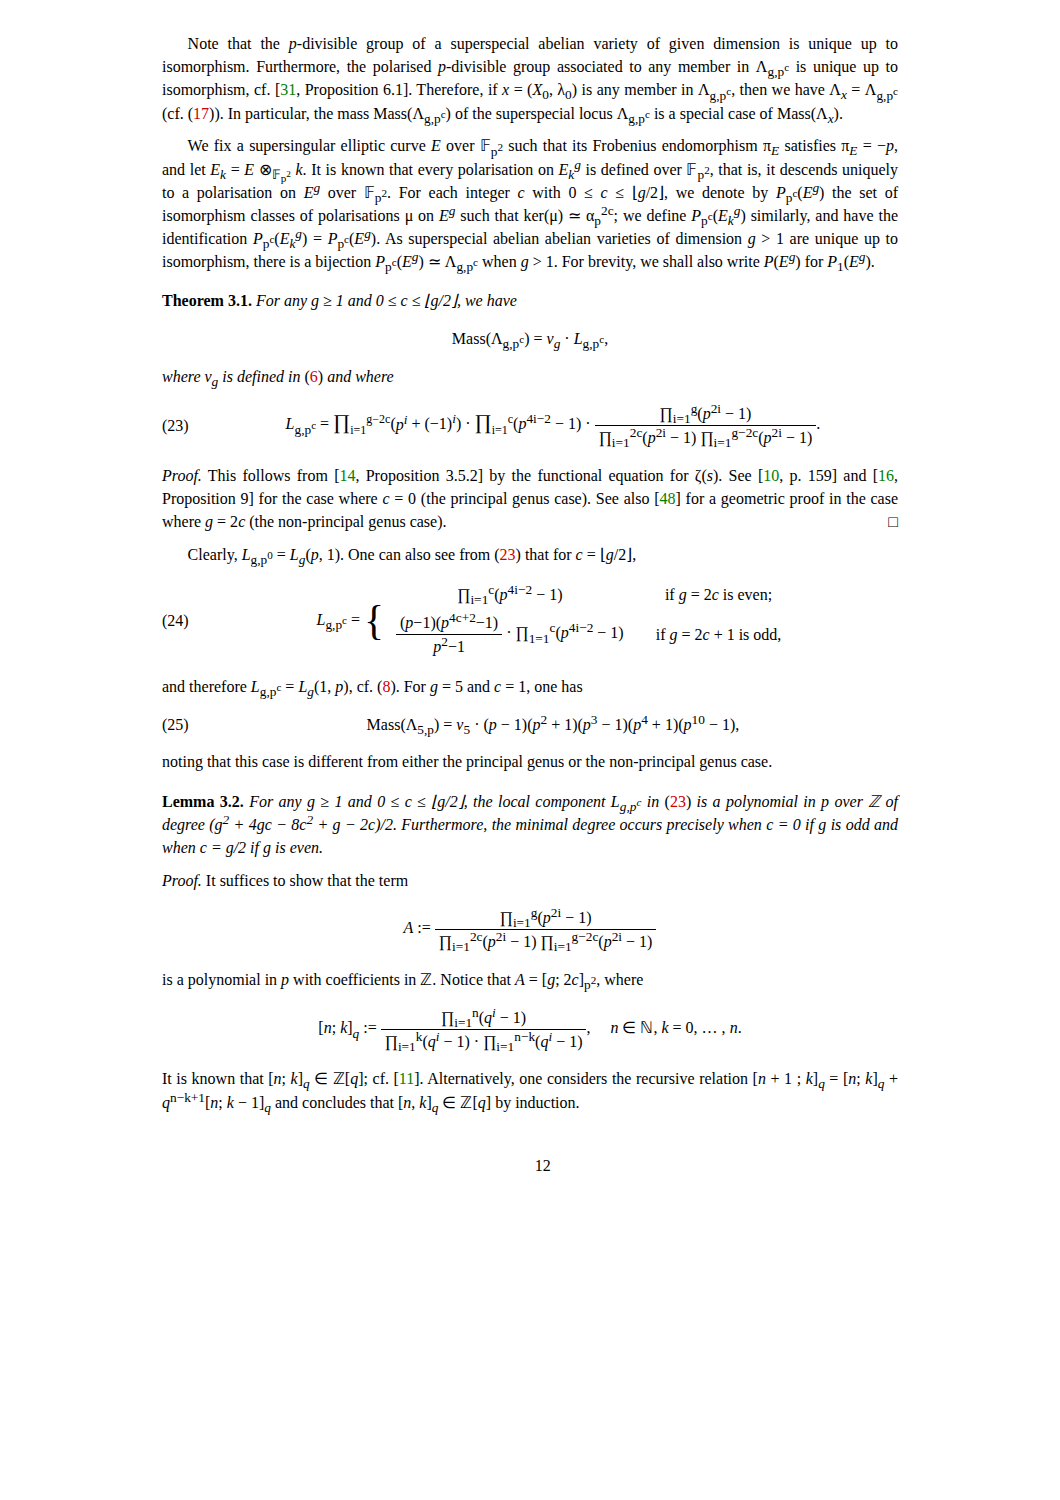Note that the p-divisible group of a superspecial abelian variety of given dimension is unique up to isomorphism. Furthermore, the polarised p-divisible group associated to any member in Λg,pc is unique up to isomorphism, cf. [31, Proposition 6.1]. Therefore, if x = (X0, λ0) is any member in Λg,pc, then we have Λx = Λg,pc (cf. (17)). In particular, the mass Mass(Λg,pc) of the superspecial locus Λg,pc is a special case of Mass(Λx).
We fix a supersingular elliptic curve E over 𝔽p2 such that its Frobenius endomorphism πE satisfies πE = −p, and let Ek = E ⊗𝔽p2 k. It is known that every polarisation on Ekg is defined over 𝔽p2, that is, it descends uniquely to a polarisation on Eg over 𝔽p2. For each integer c with 0 ≤ c ≤ ⌊g/2⌋, we denote by Ppc(Eg) the set of isomorphism classes of polarisations μ on Eg such that ker(μ) ≃ αp2c; we define Ppc(Ekg) similarly, and have the identification Ppc(Ekg) = Ppc(Eg). As superspecial abelian abelian varieties of dimension g > 1 are unique up to isomorphism, there is a bijection Ppc(Eg) ≃ Λg,pc when g > 1. For brevity, we shall also write P(Eg) for P1(Eg).
Theorem 3.1. For any g ≥ 1 and 0 ≤ c ≤ ⌊g/2⌋, we have
Mass(Λg,pc) = vg · Lg,pc,
where vg is defined in (6) and where
(23) Lg,pc = ∏i=1g−2c(pi + (−1)i) · ∏i=1c(p4i−2 − 1) · ∏i=1g(p2i − 1) ∏i=12c(p2i − 1) ∏i=1g−2c(p2i − 1) .
Proof. This follows from [14, Proposition 3.5.2] by the functional equation for ζ(s). See [10, p. 159] and [16, Proposition 9] for the case where c = 0 (the principal genus case). See also [48] for a geometric proof in the case where g = 2c (the non-principal genus case). □
Clearly, Lg,p0 = Lg(p, 1). One can also see from (23) that for c = ⌊g/2⌋,
(24) Lg,pc = {
| ∏ i=1 c ( p 4i−2 − 1) | if g = 2 c is even; |
| ( p −1)( p 4c+2 −1) p 2 −1 · ∏ 1=1 c ( p 4i−2 − 1) | if g = 2 c + 1 is odd, |
and therefore Lg,pc = Lg(1, p), cf. (8). For g = 5 and c = 1, one has
(25) Mass(Λ5,p) = v5 · (p − 1)(p2 + 1)(p3 − 1)(p4 + 1)(p10 − 1),
noting that this case is different from either the principal genus or the non-principal genus case.
Lemma 3.2. For any g ≥ 1 and 0 ≤ c ≤ ⌊g/2⌋, the local component Lg,pc in (23) is a polynomial in p over ℤ of degree (g2 + 4gc − 8c2 + g − 2c)/2. Furthermore, the minimal degree occurs precisely when c = 0 if g is odd and when c = g/2 if g is even.
Proof. It suffices to show that the term
A := ∏i=1g(p2i − 1) ∏i=12c(p2i − 1) ∏i=1g−2c(p2i − 1)
is a polynomial in p with coefficients in ℤ. Notice that A = [g; 2c]p2, where
[n; k]q := ∏i=1n(qi − 1) ∏i=1k(qi − 1) · ∏i=1n−k(qi − 1) , n ∈ ℕ, k = 0, … , n.
It is known that [n; k]q ∈ ℤ[q]; cf. [11]. Alternatively, one considers the recursive relation [n + 1 ; k]q = [n; k]q + qn−k+1[n; k − 1]q and concludes that [n, k]q ∈ ℤ[q] by induction.
12